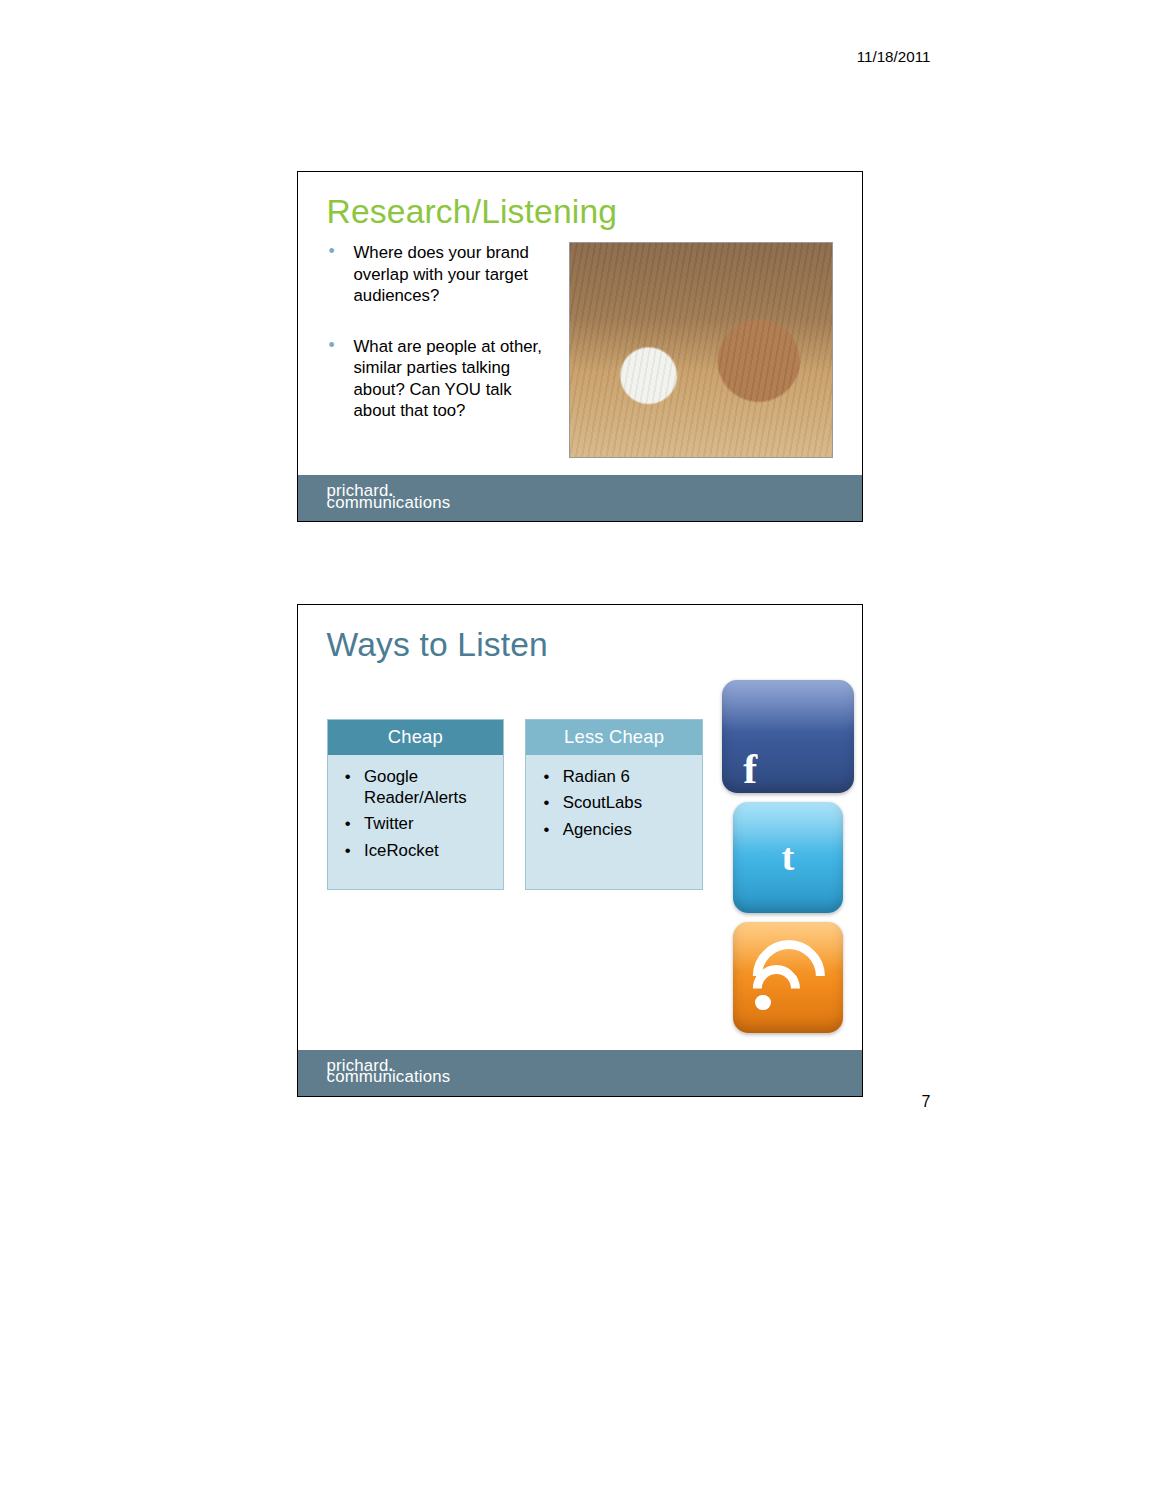11/18/2011
Research/Listening
Where does your brand overlap with your target audiences?
What are people at other, similar parties talking about? Can YOU talk about that too?
prichard.
communications
Ways to Listen
Cheap
Google Reader/Alerts
Twitter
IceRocket
Less Cheap
Radian 6
ScoutLabs
Agencies
f
t
RSS
prichard.
communications
7